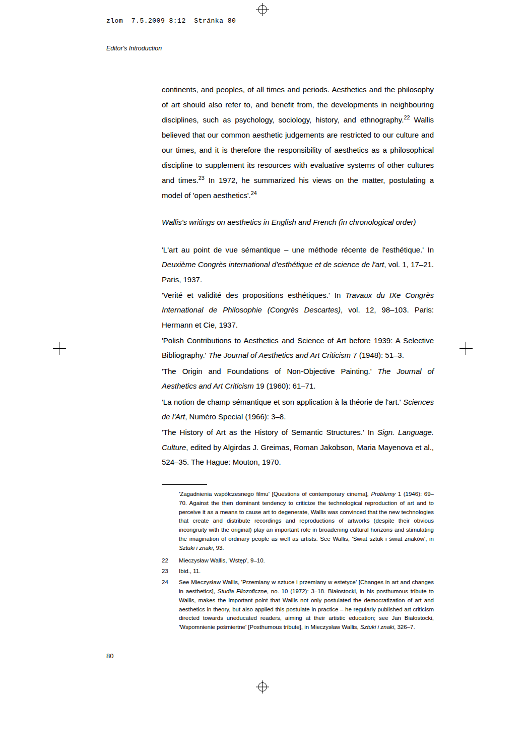zlom 7.5.2009 8:12 Stránka 80
Editor's Introduction
continents, and peoples, of all times and periods. Aesthetics and the philosophy of art should also refer to, and benefit from, the developments in neighbouring disciplines, such as psychology, sociology, history, and ethnography.22 Wallis believed that our common aesthetic judgements are restricted to our culture and our times, and it is therefore the responsibility of aesthetics as a philosophical discipline to supplement its resources with evaluative systems of other cultures and times.23 In 1972, he summarized his views on the matter, postulating a model of 'open aesthetics'.24
Wallis's writings on aesthetics in English and French (in chronological order)
'L'art au point de vue sémantique – une méthode récente de l'esthétique.' In Deuxième Congrès international d'esthétique et de science de l'art, vol. 1, 17–21. Paris, 1937.
'Verité et validité des propositions esthétiques.' In Travaux du IXe Congrès International de Philosophie (Congrès Descartes), vol. 12, 98–103. Paris: Hermann et Cie, 1937.
'Polish Contributions to Aesthetics and Science of Art before 1939: A Selective Bibliography.' The Journal of Aesthetics and Art Criticism 7 (1948): 51–3.
'The Origin and Foundations of Non-Objective Painting.' The Journal of Aesthetics and Art Criticism 19 (1960): 61–71.
'La notion de champ sémantique et son application à la théorie de l'art.' Sciences de l'Art, Numéro Special (1966): 3–8.
'The History of Art as the History of Semantic Structures.' In Sign. Language. Culture, edited by Algirdas J. Greimas, Roman Jakobson, Maria Mayenova et al., 524–35. The Hague: Mouton, 1970.
'Zagadnienia współczesnego filmu' [Questions of contemporary cinema], Problemy 1 (1946): 69–70. Against the then dominant tendency to criticize the technological reproduction of art and to perceive it as a means to cause art to degenerate, Wallis was convinced that the new technologies that create and distribute recordings and reproductions of artworks (despite their obvious incongruity with the original) play an important role in broadening cultural horizons and stimulating the imagination of ordinary people as well as artists. See Wallis, 'Świat sztuk i świat znaków', in Sztuki i znaki, 93.
22 Mieczysław Wallis, 'Wstęp', 9–10.
23 Ibid., 11.
24 See Mieczysław Wallis, 'Przemiany w sztuce i przemiany w estetyce' [Changes in art and changes in aesthetics], Studia Filozoficzne, no. 10 (1972): 3–18. Białostocki, in his posthumous tribute to Wallis, makes the important point that Wallis not only postulated the democratization of art and aesthetics in theory, but also applied this postulate in practice – he regularly published art criticism directed towards uneducated readers, aiming at their artistic education; see Jan Białostocki, 'Wspomnienie pośmiertne' [Posthumous tribute], in Mieczysław Wallis, Sztuki i znaki, 326–7.
80